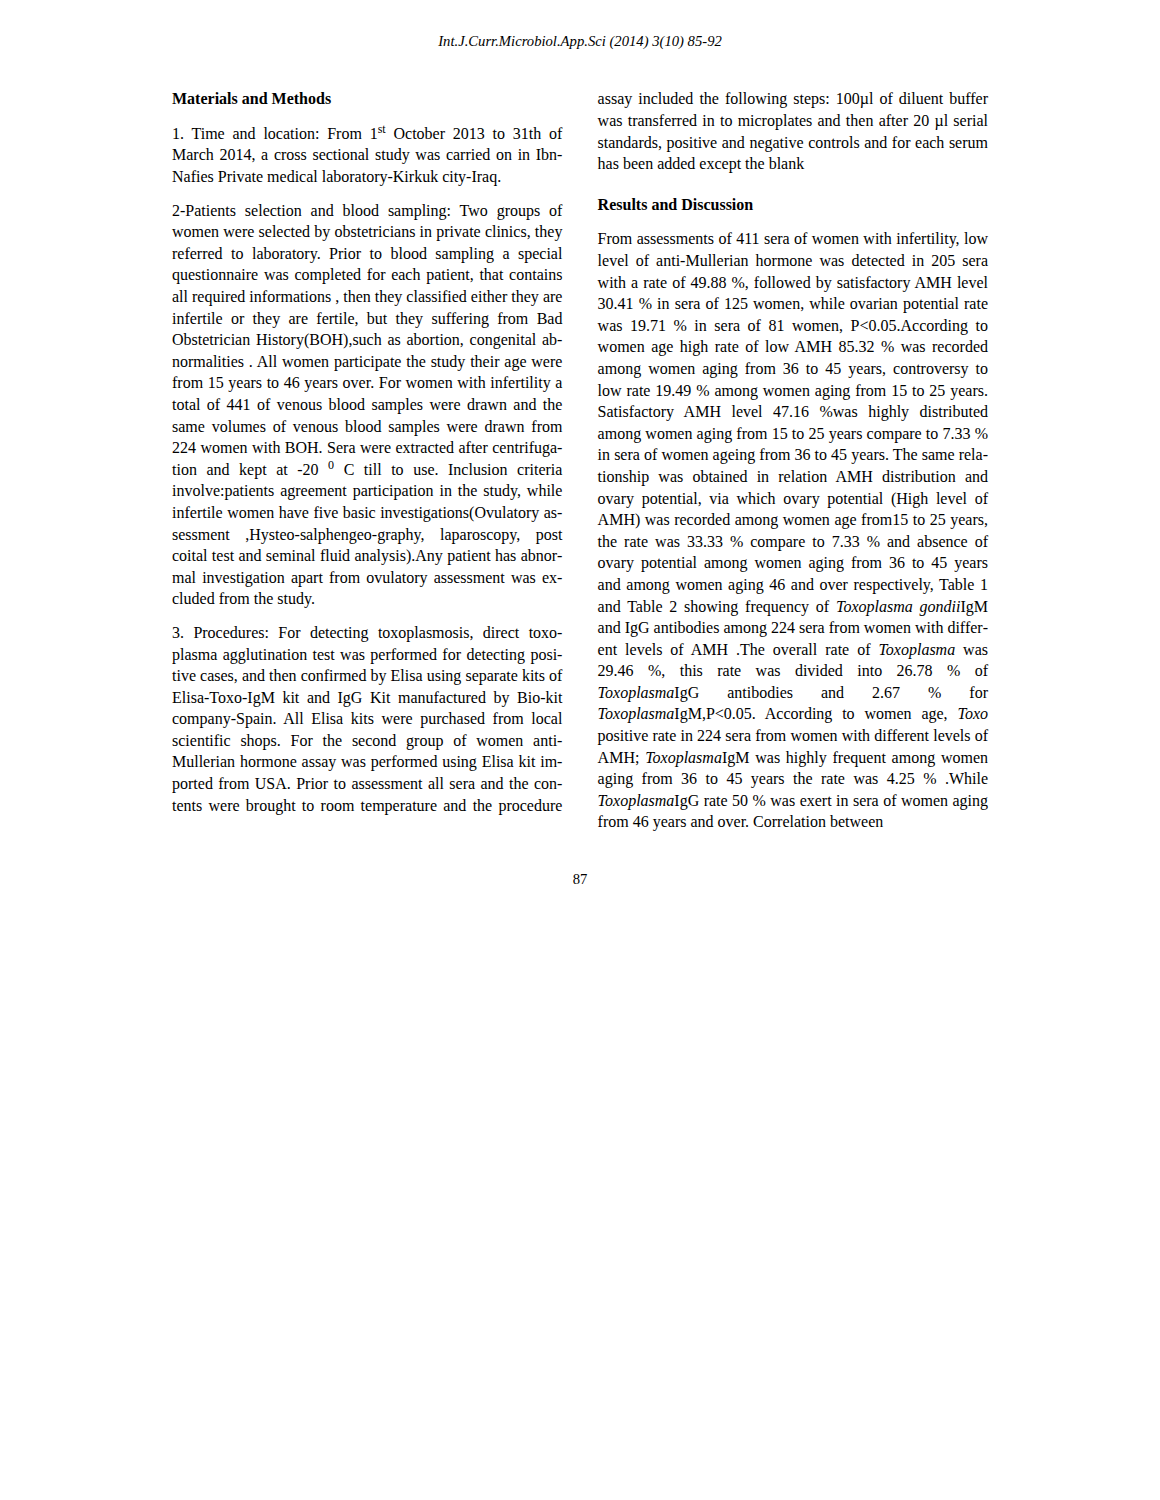Int.J.Curr.Microbiol.App.Sci (2014) 3(10) 85-92
Materials and Methods
1. Time and location: From 1st October 2013 to 31th of March 2014, a cross sectional study was carried on in Ibn-Nafies Private medical laboratory-Kirkuk city-Iraq.
2-Patients selection and blood sampling: Two groups of women were selected by obstetricians in private clinics, they referred to laboratory. Prior to blood sampling a special questionnaire was completed for each patient, that contains all required informations , then they classified either they are infertile or they are fertile, but they suffering from Bad Obstetrician History(BOH),such as abortion, congenital abnormalities . All women participate the study their age were from 15 years to 46 years over. For women with infertility a total of 441 of venous blood samples were drawn and the same volumes of venous blood samples were drawn from 224 women with BOH. Sera were extracted after centrifugation and kept at -20 0 C till to use. Inclusion criteria involve:patients agreement participation in the study, while infertile women have five basic investigations(Ovulatory assessment ,Hysteo-salphengeo-graphy, laparoscopy, post coital test and seminal fluid analysis).Any patient has abnormal investigation apart from ovulatory assessment was excluded from the study.
3. Procedures: For detecting toxoplasmosis, direct toxoplasma agglutination test was performed for detecting positive cases, and then confirmed by Elisa using separate kits of Elisa-Toxo-IgM kit and IgG Kit manufactured by Bio-kit company-Spain. All Elisa kits were purchased from local scientific shops. For the second group of women anti-Mullerian hormone assay was performed using Elisa kit imported from USA. Prior to assessment all sera and the contents were brought to room temperature and the procedure assay included the following steps: 100µl of diluent buffer was transferred in to microplates and then after 20 µl serial standards, positive and negative controls and for each serum has been added except the blank
Results and Discussion
From assessments of 411 sera of women with infertility, low level of anti-Mullerian hormone was detected in 205 sera with a rate of 49.88 %, followed by satisfactory AMH level 30.41 % in sera of 125 women, while ovarian potential rate was 19.71 % in sera of 81 women, P<0.05.According to women age high rate of low AMH 85.32 % was recorded among women aging from 36 to 45 years, controversy to low rate 19.49 % among women aging from 15 to 25 years. Satisfactory AMH level 47.16 %was highly distributed among women aging from 15 to 25 years compare to 7.33 % in sera of women ageing from 36 to 45 years. The same relationship was obtained in relation AMH distribution and ovary potential, via which ovary potential (High level of AMH) was recorded among women age from15 to 25 years, the rate was 33.33 % compare to 7.33 % and absence of ovary potential among women aging from 36 to 45 years and among women aging 46 and over respectively, Table 1 and Table 2 showing frequency of Toxoplasma gondii IgM and IgG antibodies among 224 sera from women with different levels of AMH .The overall rate of Toxoplasma was 29.46 %, this rate was divided into 26.78 % of Toxoplasma IgG antibodies and 2.67 % for Toxoplasma IgM,P<0.05. According to women age, Toxo positive rate in 224 sera from women with different levels of AMH; Toxoplasma IgM was highly frequent among women aging from 36 to 45 years the rate was 4.25 % .While Toxoplasma IgG rate 50 % was exert in sera of women aging from 46 years and over. Correlation between
87